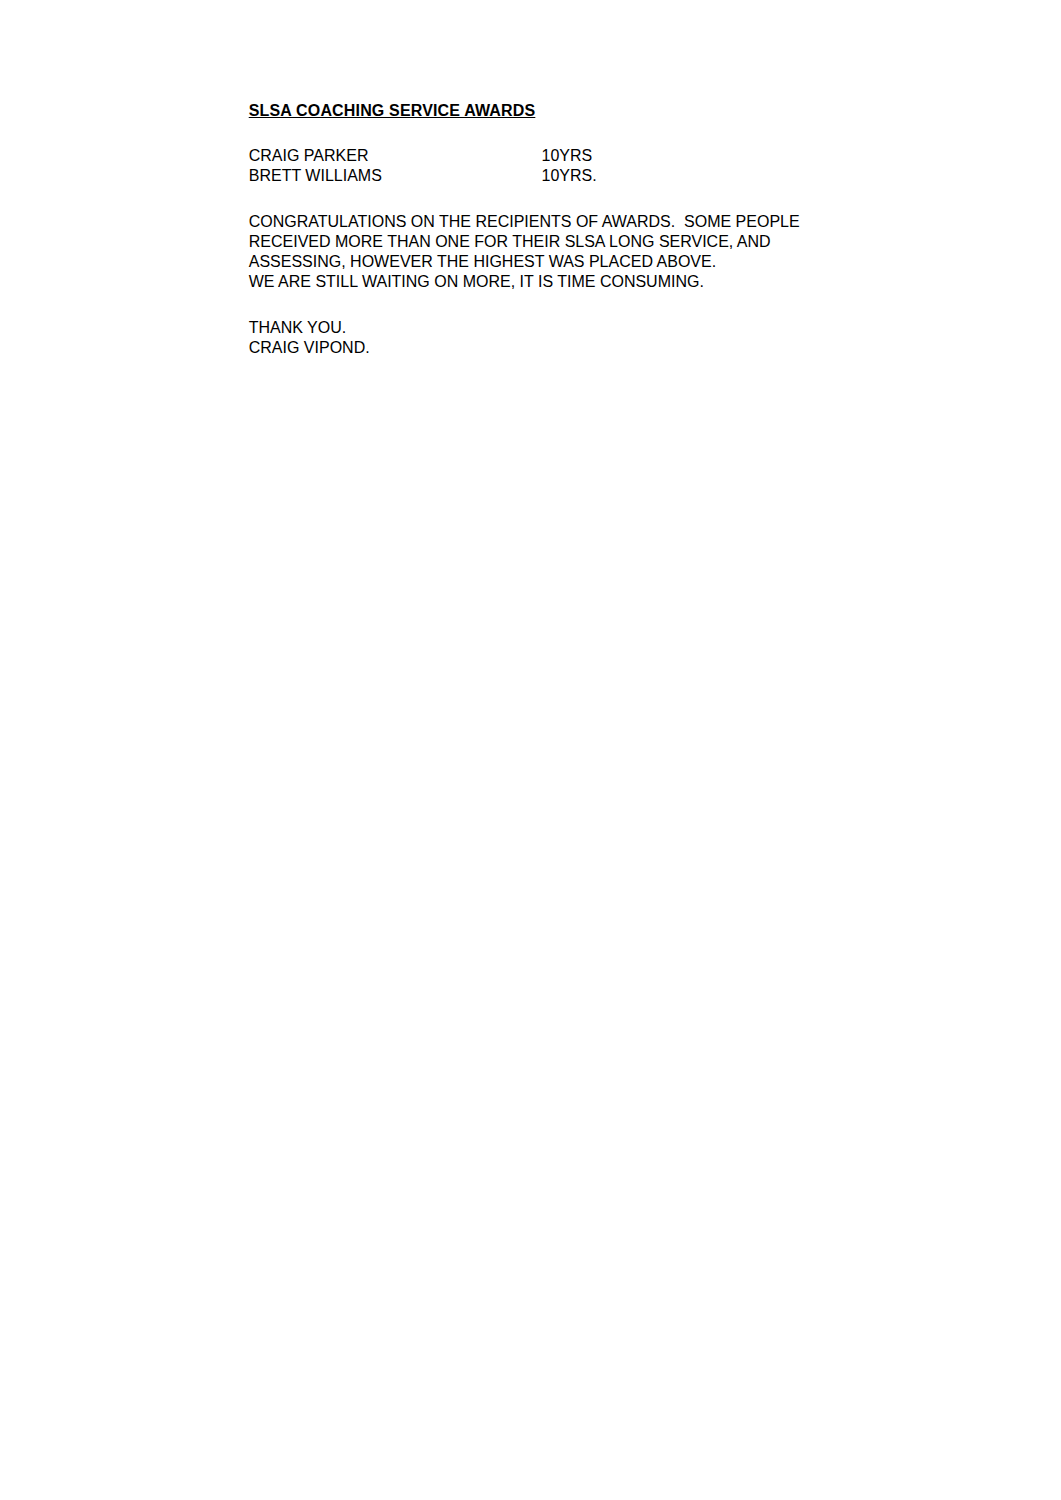SLSA COACHING SERVICE AWARDS
CRAIG PARKER10YRS BRETT WILLIAMS10YRS.
CONGRATULATIONS ON THE RECIPIENTS OF AWARDS. SOME PEOPLE RECEIVED MORE THAN ONE FOR THEIR SLSA LONG SERVICE, AND ASSESSING, HOWEVER THE HIGHEST WAS PLACED ABOVE.
WE ARE STILL WAITING ON MORE, IT IS TIME CONSUMING.
THANK YOU.
CRAIG VIPOND.